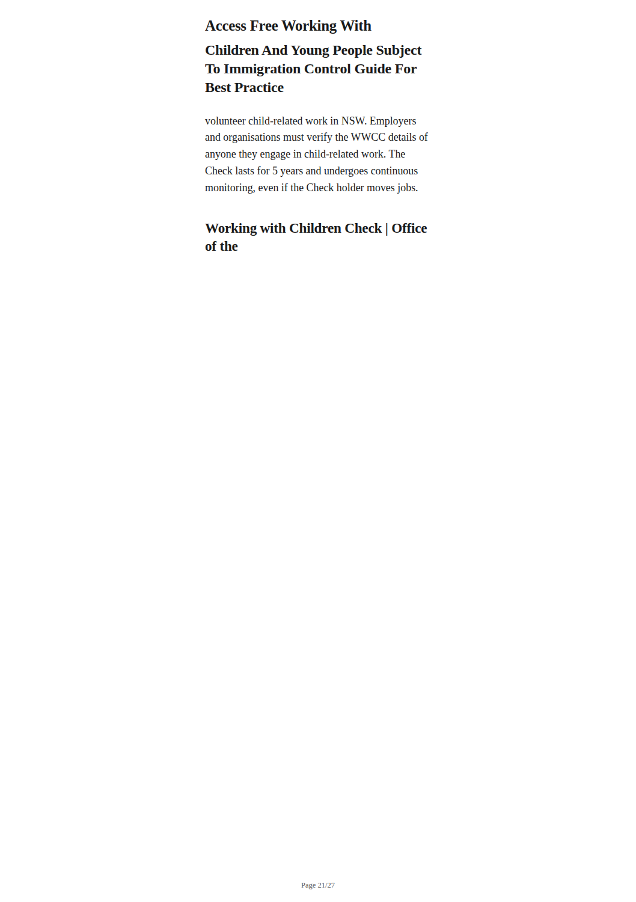Access Free Working With
Children And Young People Subject To Immigration Control Guide For Best Practice
volunteer child-related work in NSW. Employers and organisations must verify the WWCC details of anyone they engage in child-related work. The Check lasts for 5 years and undergoes continuous monitoring, even if the Check holder moves jobs.
Working with Children Check | Office of the
Page 21/27